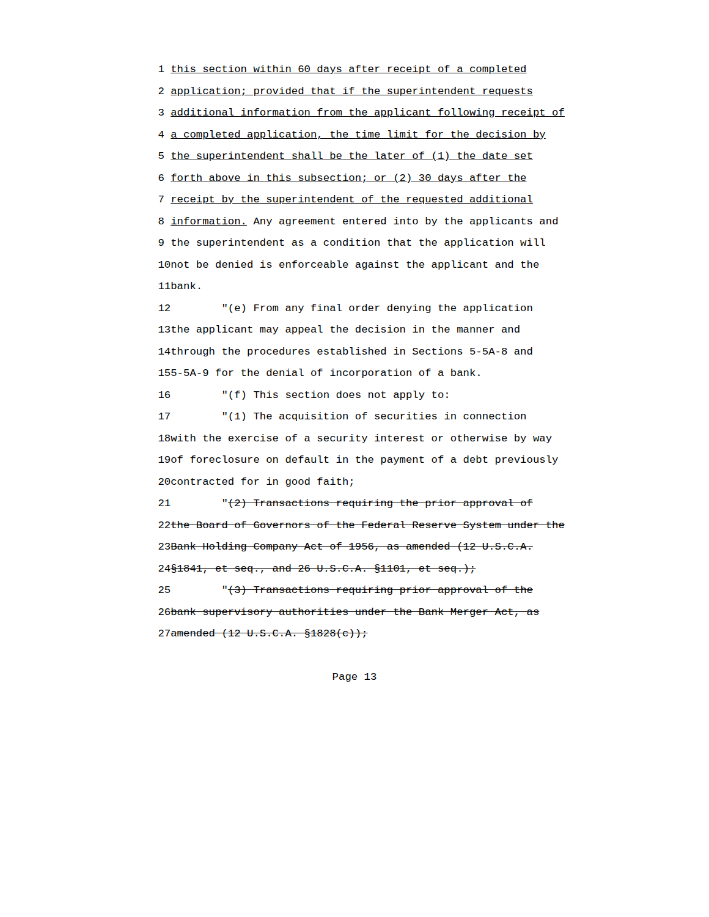| 1 | this section within 60 days after receipt of a completed |
| 2 | application; provided that if the superintendent requests |
| 3 | additional information from the applicant following receipt of |
| 4 | a completed application, the time limit for the decision by |
| 5 | the superintendent shall be the later of (1) the date set |
| 6 | forth above in this subsection; or (2) 30 days after the |
| 7 | receipt by the superintendent of the requested additional |
| 8 | information. Any agreement entered into by the applicants and |
| 9 | the superintendent as a condition that the application will |
| 10 | not be denied is enforceable against the applicant and the |
| 11 | bank. |
| 12 | "(e) From any final order denying the application |
| 13 | the applicant may appeal the decision in the manner and |
| 14 | through the procedures established in Sections 5-5A-8 and |
| 15 | 5-5A-9 for the denial of incorporation of a bank. |
| 16 | "(f) This section does not apply to: |
| 17 | "(1) The acquisition of securities in connection |
| 18 | with the exercise of a security interest or otherwise by way |
| 19 | of foreclosure on default in the payment of a debt previously |
| 20 | contracted for in good faith; |
| 21 | " (2) Transactions requiring the prior approval of |
| 22 | the Board of Governors of the Federal Reserve System under the |
| 23 | Bank Holding Company Act of 1956, as amended (12 U.S.C.A. |
| 24 | §1841, et seq., and 26 U.S.C.A. §1101, et seq.); |
| 25 | " (3) Transactions requiring prior approval of the |
| 26 | bank supervisory authorities under the Bank Merger Act, as |
| 27 | amended (12 U.S.C.A. §1828(c)); |
Page 13